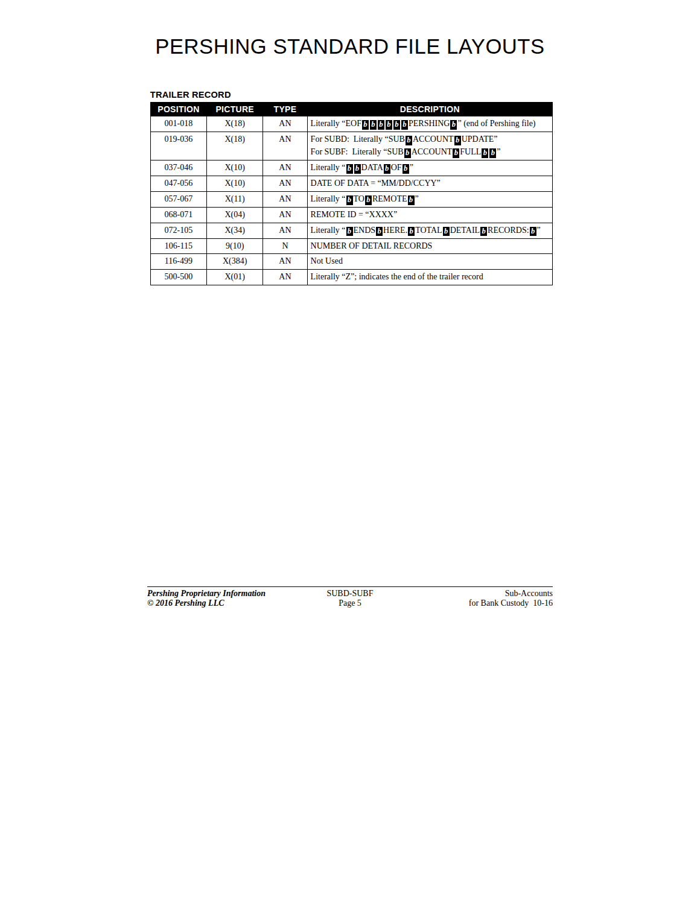PERSHING STANDARD FILE LAYOUTS
TRAILER RECORD
| POSITION | PICTURE | TYPE | DESCRIPTION |
| --- | --- | --- | --- |
| 001-018 | X(18) | AN | Literally “EOF b b b b b b PERSHING b ” (end of Pershing file) |
| 019-036 | X(18) | AN | For SUBD: Literally “SUB b ACCOUNT b UPDATE” For SUBF: Literally “SUB b ACCOUNT b FULL b b ” |
| 037-046 | X(10) | AN | Literally “ b b DATA b OF b ” |
| 047-056 | X(10) | AN | DATE OF DATA = “MM/DD/CCYY” |
| 057-067 | X(11) | AN | Literally “ b TO b REMOTE b ” |
| 068-071 | X(04) | AN | REMOTE ID = “XXXX” |
| 072-105 | X(34) | AN | Literally “ b ENDS b HERE. b TOTAL b DETAIL b RECORDS: b ” |
| 106-115 | 9(10) | N | NUMBER OF DETAIL RECORDS |
| 116-499 | X(384) | AN | Not Used |
| 500-500 | X(01) | AN | Literally “Z”; indicates the end of the trailer record |
| Pershing Proprietary Information | SUBD-SUBF | Sub-Accounts |
| © 2016 Pershing LLC | Page 5 | for Bank Custody 10-16 |